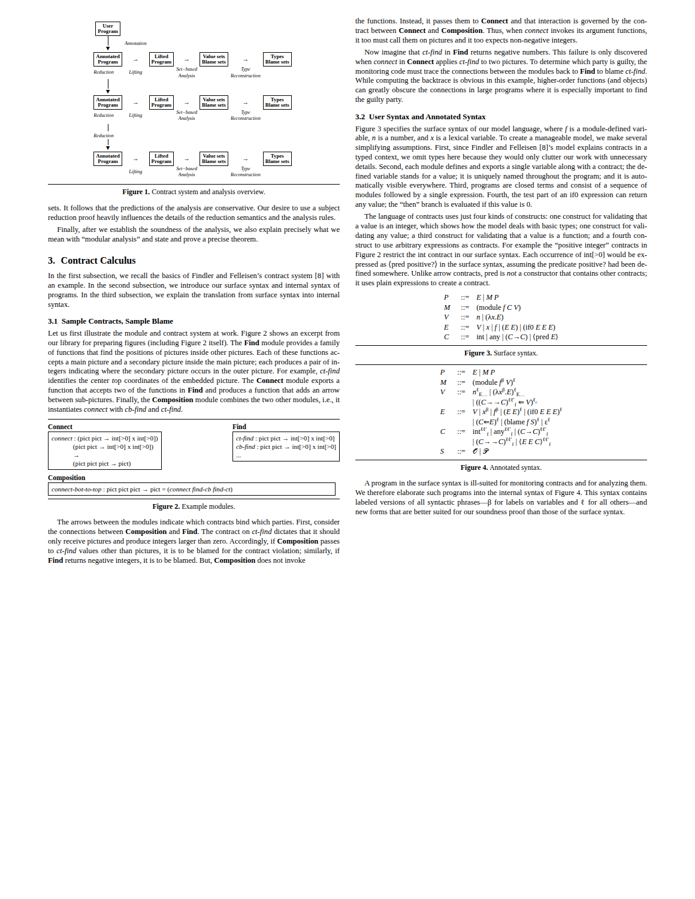| User Program | | | | | | | |
| ▼ | Annotation | | | | | | |
| Annotated Program | → | Lifted Program | → | Value sets Blame sets | → | Types Blame sets |
| Reduction | Lifting | | Set−based Analysis | | Type Reconstruction | |
| ▼ | | | | | | |
| Annotated Program | → | Lifted Program | → | Value sets Blame sets | → | Types Blame sets |
| Reduction | Lifting | | Set−based Analysis | | Type Reconstruction | |
| Reduction | | | | | | |
| ▼ | | | | | | |
| Annotated Program | → | Lifted Program | → | Value sets Blame sets | → | Types Blame sets |
| | Lifting | | Set−based Analysis | | Type Reconstruction | |
Figure 1. Contract system and analysis overview.
sets. It follows that the predictions of the analysis are conservative. Our desire to use a subject reduction proof heavily influences the details of the reduction semantics and the analysis rules.
Finally, after we establish the soundness of the analysis, we also explain precisely what we mean with “modular analysis” and state and prove a precise theorem.
3. Contract Calculus
In the first subsection, we recall the basics of Findler and Felleisen’s contract system [8] with an example. In the second subsection, we introduce our surface syntax and internal syntax of programs. In the third subsection, we explain the translation from surface syntax into internal syntax.
3.1 Sample Contracts, Sample Blame
Let us first illustrate the module and contract system at work. Figure 2 shows an excerpt from our library for preparing figures (including Figure 2 itself). The Find module provides a family of functions that find the positions of pictures inside other pictures. Each of these functions accepts a main picture and a secondary picture inside the main picture; each produces a pair of integers indicating where the secondary picture occurs in the outer picture. For example, ct-find identifies the center top coordinates of the embedded picture. The Connect module exports a function that accepts two of the functions in Find and produces a function that adds an arrow between sub-pictures. Finally, the Composition module combines the two other modules, i.e., it instantiates connect with cb-find and ct-find.
Connect
connect : (pict pict → int[>0] x int[>0])
(pict pict → int[>0] x int[>0])
→
(pict pict pict → pict)
Find
ct-find : pict pict → int[>0] x int[>0]
cb-find : pict pict → int[>0] x int[>0]
...
Composition
connect-bot-to-top : pict pict pict → pict = (connect find-cb find-ct)
Figure 2. Example modules.
The arrows between the modules indicate which contracts bind which parties. First, consider the connections between Composition and Find. The contract on ct-find dictates that it should only receive pictures and produce integers larger than zero. Accordingly, if Composition passes to ct-find values other than pictures, it is to be blamed for the contract violation; similarly, if Find returns negative integers, it is to be blamed. But, Composition does not invoke
the functions. Instead, it passes them to Connect and that interaction is governed by the contract between Connect and Composition. Thus, when connect invokes its argument functions, it too must call them on pictures and it too expects non-negative integers.
Now imagine that ct-find in Find returns negative numbers. This failure is only discovered when connect in Connect applies ct-find to two pictures. To determine which party is guilty, the monitoring code must trace the connections between the modules back to Find to blame ct-find. While computing the backtrace is obvious in this example, higher-order functions (and objects) can greatly obscure the connections in large programs where it is especially important to find the guilty party.
3.2 User Syntax and Annotated Syntax
Figure 3 specifies the surface syntax of our model language, where f is a module-defined variable, n is a number, and x is a lexical variable. To create a manageable model, we make several simplifying assumptions. First, since Findler and Felleisen [8]’s model explains contracts in a typed context, we omit types here because they would only clutter our work with unnecessary details. Second, each module defines and exports a single variable along with a contract; the defined variable stands for a value; it is uniquely named throughout the program; and it is automatically visible everywhere. Third, programs are closed terms and consist of a sequence of modules followed by a single expression. Fourth, the test part of an if0 expression can return any value; the “then” branch is evaluated if this value is 0.
The language of contracts uses just four kinds of constructs: one construct for validating that a value is an integer, which shows how the model deals with basic types; one construct for validating any value; a third construct for validating that a value is a function; and a fourth construct to use arbitrary expressions as contracts. For example the “positive integer” contracts in Figure 2 restrict the int contract in our surface syntax. Each occurrence of int[>0] would be expressed as ⟨pred positive?⟩ in the surface syntax, assuming the predicate positive? had been defined somewhere. Unlike arrow contracts, pred is not a constructor that contains other contracts; it uses plain expressions to create a contract.
| P | ::= | E / M P |
| M | ::= | (module f C V ) |
| V | ::= | n / (λ x.E ) |
| E | ::= | V / x / f / ( E E ) / (if0 E E E ) |
| C | ::= | int / any / ( C → C ) / ⟨pred E ⟩ |
Figure 3. Surface syntax.
| P | ::= | E / M P |
| M | ::= | (module f β V ) ℓ |
| V | ::= | n ℓ E… / (λ x β . E ) ℓ E… |
| | | / (( C →→ C ) ℓℓ′ f ⇐ V ) ℓ c |
| E | ::= | V / x β / f β / ( E E ) ℓ / (if0 E E E ) ℓ |
| | | / ( C ⇐ E ) ℓ / (blame f S ) ℓ / ε ℓ |
| C | ::= | int ℓℓ′ f / any ℓℓ′ f / ( C → C ) ℓℓ′ f |
| | | / ( C →→ C ) ℓℓ′ f / ⟨ E E C ⟩ ℓℓ′ f |
| S | ::= | 𝒪 / 𝒫 |
Figure 4. Annotated syntax.
A program in the surface syntax is ill-suited for monitoring contracts and for analyzing them. We therefore elaborate such programs into the internal syntax of Figure 4. This syntax contains labeled versions of all syntactic phrases—β for labels on variables and ℓ for all others—and new forms that are better suited for our soundness proof than those of the surface syntax.